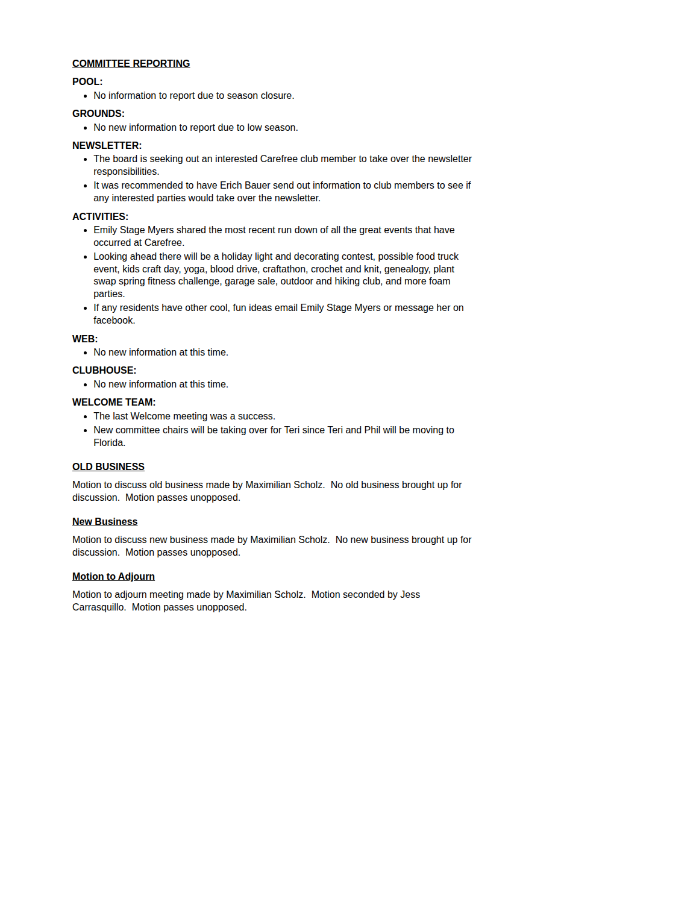COMMITTEE REPORTING
POOL:
No information to report due to season closure.
GROUNDS:
No new information to report due to low season.
NEWSLETTER:
The board is seeking out an interested Carefree club member to take over the newsletter responsibilities.
It was recommended to have Erich Bauer send out information to club members to see if any interested parties would take over the newsletter.
ACTIVITIES:
Emily Stage Myers shared the most recent run down of all the great events that have occurred at Carefree.
Looking ahead there will be a holiday light and decorating contest, possible food truck event, kids craft day, yoga, blood drive, craftathon, crochet and knit, genealogy, plant swap spring fitness challenge, garage sale, outdoor and hiking club, and more foam parties.
If any residents have other cool, fun ideas email Emily Stage Myers or message her on facebook.
WEB:
No new information at this time.
CLUBHOUSE:
No new information at this time.
WELCOME TEAM:
The last Welcome meeting was a success.
New committee chairs will be taking over for Teri since Teri and Phil will be moving to Florida.
OLD BUSINESS
Motion to discuss old business made by Maximilian Scholz. No old business brought up for discussion. Motion passes unopposed.
New Business
Motion to discuss new business made by Maximilian Scholz. No new business brought up for discussion. Motion passes unopposed.
Motion to Adjourn
Motion to adjourn meeting made by Maximilian Scholz. Motion seconded by Jess Carrasquillo. Motion passes unopposed.